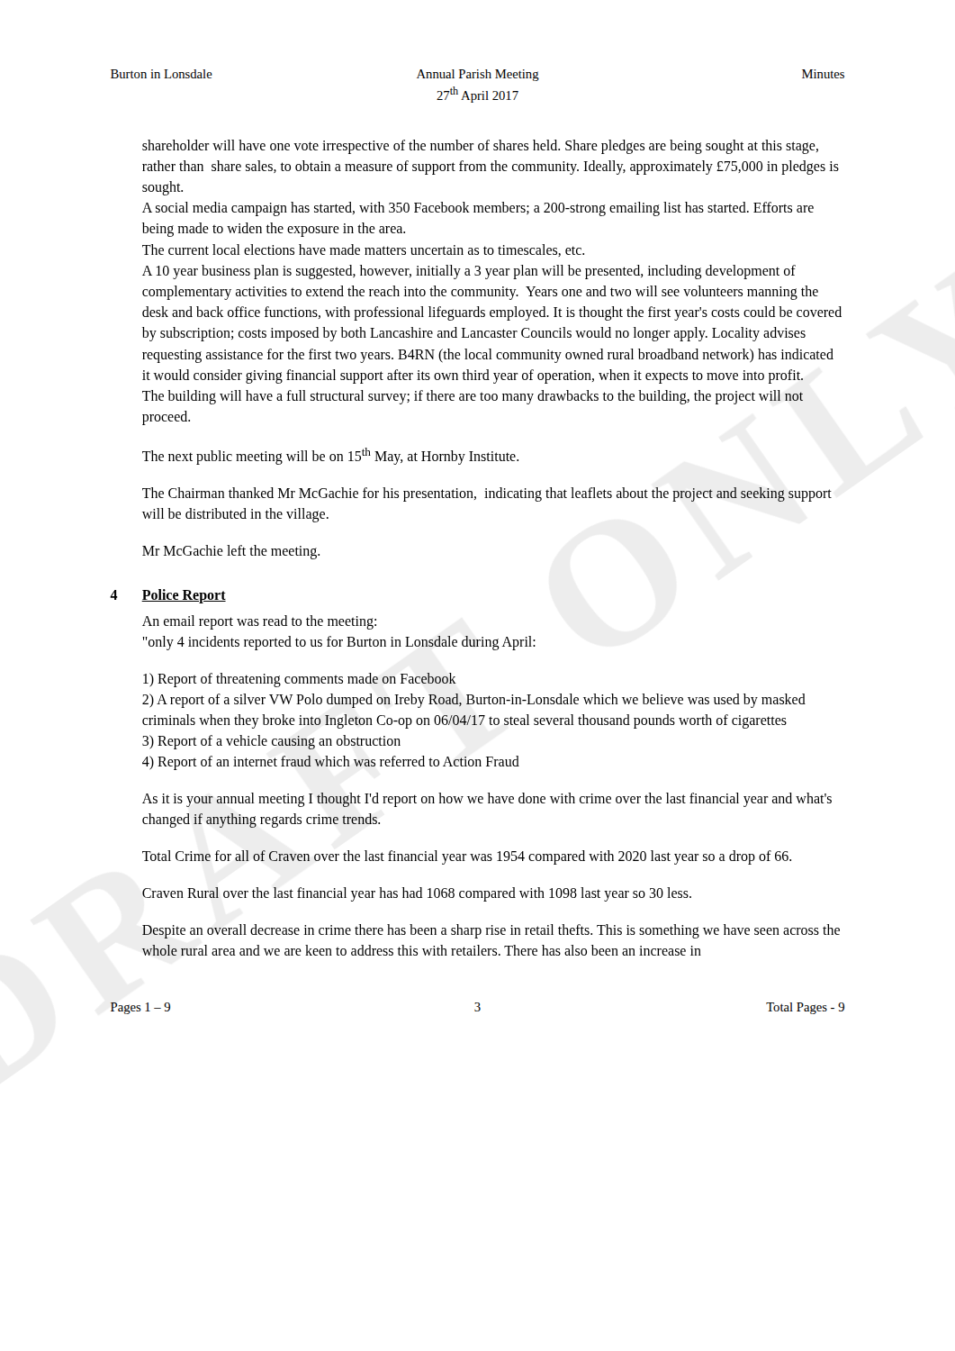DRAFT ONLY
Burton in Lonsdale
Annual Parish Meeting
27th April 2017
Minutes
shareholder will have one vote irrespective of the number of shares held. Share pledges are being sought at this stage, rather than share sales, to obtain a measure of support from the community. Ideally, approximately £75,000 in pledges is sought.
A social media campaign has started, with 350 Facebook members; a 200-strong emailing list has started. Efforts are being made to widen the exposure in the area.
The current local elections have made matters uncertain as to timescales, etc.
A 10 year business plan is suggested, however, initially a 3 year plan will be presented, including development of complementary activities to extend the reach into the community. Years one and two will see volunteers manning the desk and back office functions, with professional lifeguards employed. It is thought the first year's costs could be covered by subscription; costs imposed by both Lancashire and Lancaster Councils would no longer apply. Locality advises requesting assistance for the first two years. B4RN (the local community owned rural broadband network) has indicated it would consider giving financial support after its own third year of operation, when it expects to move into profit.
The building will have a full structural survey; if there are too many drawbacks to the building, the project will not proceed.
The next public meeting will be on 15th May, at Hornby Institute.
The Chairman thanked Mr McGachie for his presentation, indicating that leaflets about the project and seeking support will be distributed in the village.
Mr McGachie left the meeting.
4
Police Report
An email report was read to the meeting:
"only 4 incidents reported to us for Burton in Lonsdale during April:
1) Report of threatening comments made on Facebook
2) A report of a silver VW Polo dumped on Ireby Road, Burton-in-Lonsdale which we believe was used by masked criminals when they broke into Ingleton Co-op on 06/04/17 to steal several thousand pounds worth of cigarettes
3) Report of a vehicle causing an obstruction
4) Report of an internet fraud which was referred to Action Fraud
As it is your annual meeting I thought I'd report on how we have done with crime over the last financial year and what's changed if anything regards crime trends.
Total Crime for all of Craven over the last financial year was 1954 compared with 2020 last year so a drop of 66.
Craven Rural over the last financial year has had 1068 compared with 1098 last year so 30 less.
Despite an overall decrease in crime there has been a sharp rise in retail thefts. This is something we have seen across the whole rural area and we are keen to address this with retailers. There has also been an increase in
Pages 1 – 9
3
Total Pages - 9